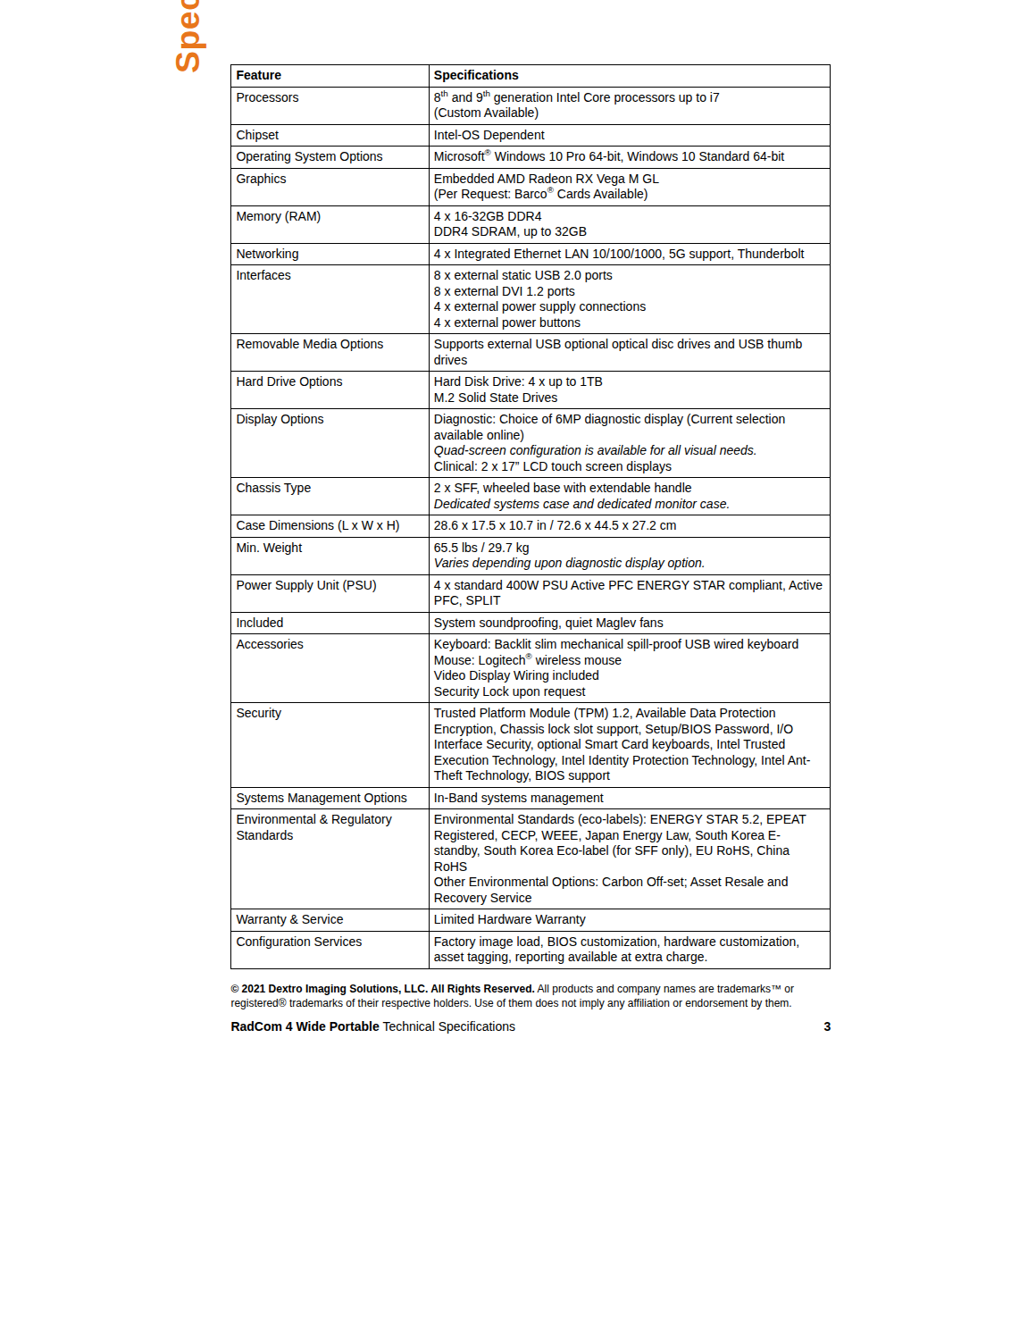Specifications
| Feature | Specifications |
| --- | --- |
| Processors | 8 th and 9 th generation Intel Core processors up to i7 (Custom Available) |
| Chipset | Intel-OS Dependent |
| Operating System Options | Microsoft ® Windows 10 Pro 64-bit, Windows 10 Standard 64-bit |
| Graphics | Embedded AMD Radeon RX Vega M GL (Per Request: Barco ® Cards Available) |
| Memory (RAM) | 4 x 16-32GB DDR4 DDR4 SDRAM, up to 32GB |
| Networking | 4 x Integrated Ethernet LAN 10/100/1000, 5G support, Thunderbolt |
| Interfaces | 8 x external static USB 2.0 ports 8 x external DVI 1.2 ports 4 x external power supply connections 4 x external power buttons |
| Removable Media Options | Supports external USB optional optical disc drives and USB thumb drives |
| Hard Drive Options | Hard Disk Drive: 4 x up to 1TB M.2 Solid State Drives |
| Display Options | Diagnostic: Choice of 6MP diagnostic display (Current selection available online) Quad-screen configuration is available for all visual needs. Clinical: 2 x 17” LCD touch screen displays |
| Chassis Type | 2 x SFF, wheeled base with extendable handle Dedicated systems case and dedicated monitor case. |
| Case Dimensions (L x W x H) | 28.6 x 17.5 x 10.7 in / 72.6 x 44.5 x 27.2 cm |
| Min. Weight | 65.5 lbs / 29.7 kg Varies depending upon diagnostic display option. |
| Power Supply Unit (PSU) | 4 x standard 400W PSU Active PFC ENERGY STAR compliant, Active PFC, SPLIT |
| Included | System soundproofing, quiet Maglev fans |
| Accessories | Keyboard: Backlit slim mechanical spill-proof USB wired keyboard Mouse: Logitech ® wireless mouse Video Display Wiring included Security Lock upon request |
| Security | Trusted Platform Module (TPM) 1.2, Available Data Protection Encryption, Chassis lock slot support, Setup/BIOS Password, I/O Interface Security, optional Smart Card keyboards, Intel Trusted Execution Technology, Intel Identity Protection Technology, Intel Ant-Theft Technology, BIOS support |
| Systems Management Options | In-Band systems management |
| Environmental & Regulatory Standards | Environmental Standards (eco-labels): ENERGY STAR 5.2, EPEAT Registered, CECP, WEEE, Japan Energy Law, South Korea E-standby, South Korea Eco-label (for SFF only), EU RoHS, China RoHS Other Environmental Options: Carbon Off-set; Asset Resale and Recovery Service |
| Warranty & Service | Limited Hardware Warranty |
| Configuration Services | Factory image load, BIOS customization, hardware customization, asset tagging, reporting available at extra charge. |
© 2021 Dextro Imaging Solutions, LLC. All Rights Reserved. All products and company names are trademarks™ or registered® trademarks of their respective holders. Use of them does not imply any affiliation or endorsement by them.
RadCom 4 Wide Portable Technical Specifications
3